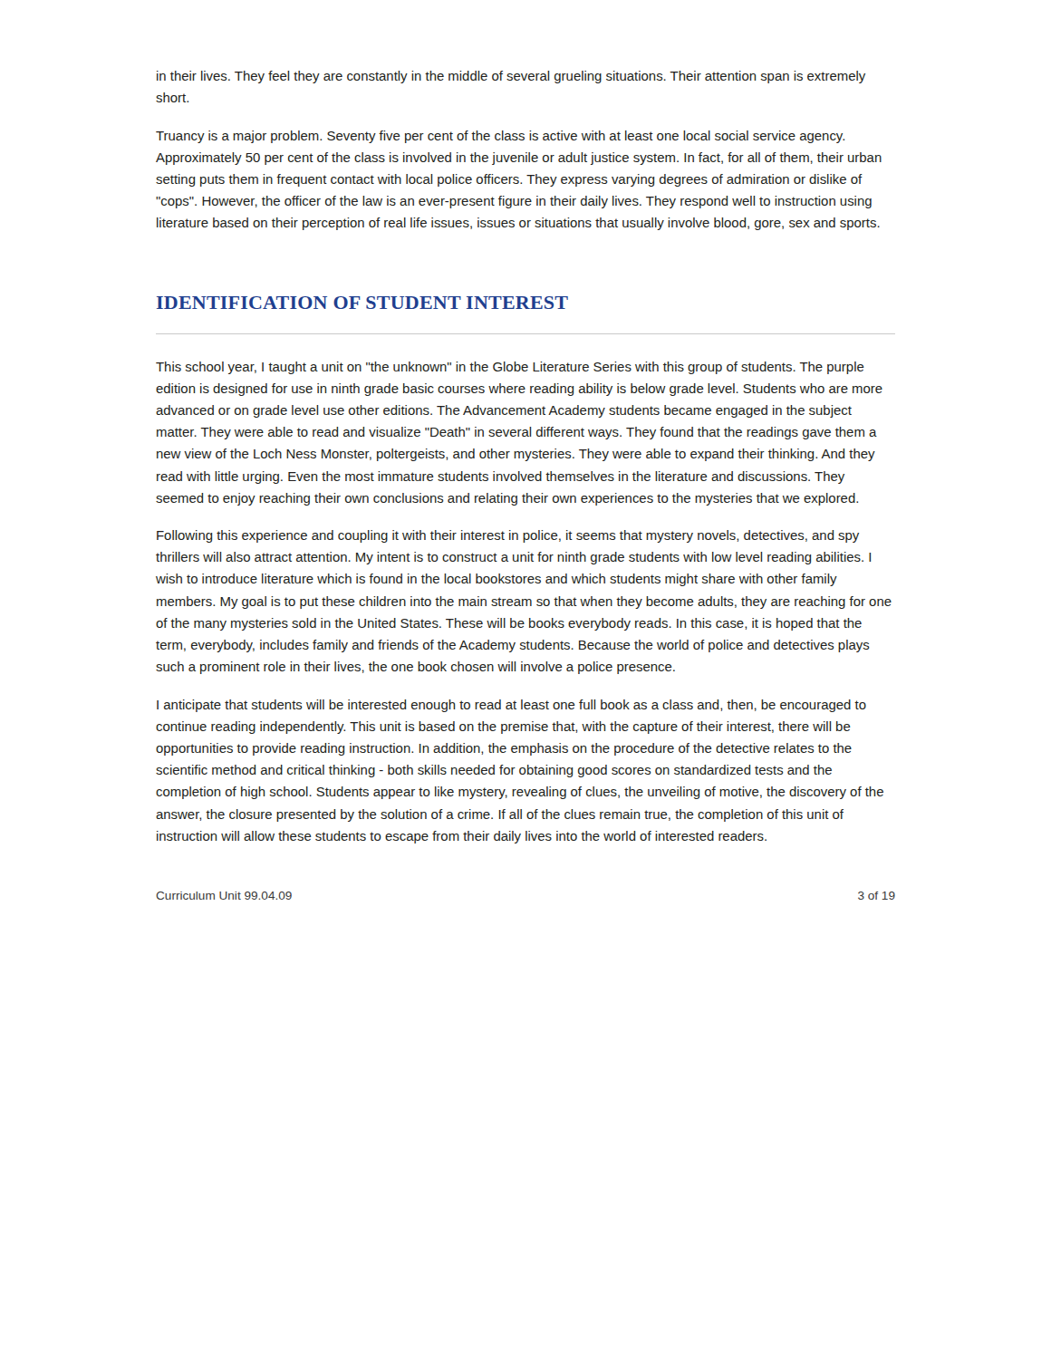in their lives. They feel they are constantly in the middle of several grueling situations. Their attention span is extremely short.
Truancy is a major problem. Seventy five per cent of the class is active with at least one local social service agency. Approximately 50 per cent of the class is involved in the juvenile or adult justice system. In fact, for all of them, their urban setting puts them in frequent contact with local police officers. They express varying degrees of admiration or dislike of "cops". However, the officer of the law is an ever-present figure in their daily lives. They respond well to instruction using literature based on their perception of real life issues, issues or situations that usually involve blood, gore, sex and sports.
IDENTIFICATION OF STUDENT INTEREST
This school year, I taught a unit on "the unknown" in the Globe Literature Series with this group of students. The purple edition is designed for use in ninth grade basic courses where reading ability is below grade level. Students who are more advanced or on grade level use other editions. The Advancement Academy students became engaged in the subject matter. They were able to read and visualize "Death" in several different ways. They found that the readings gave them a new view of the Loch Ness Monster, poltergeists, and other mysteries. They were able to expand their thinking. And they read with little urging. Even the most immature students involved themselves in the literature and discussions. They seemed to enjoy reaching their own conclusions and relating their own experiences to the mysteries that we explored.
Following this experience and coupling it with their interest in police, it seems that mystery novels, detectives, and spy thrillers will also attract attention. My intent is to construct a unit for ninth grade students with low level reading abilities. I wish to introduce literature which is found in the local bookstores and which students might share with other family members. My goal is to put these children into the main stream so that when they become adults, they are reaching for one of the many mysteries sold in the United States. These will be books everybody reads. In this case, it is hoped that the term, everybody, includes family and friends of the Academy students. Because the world of police and detectives plays such a prominent role in their lives, the one book chosen will involve a police presence.
I anticipate that students will be interested enough to read at least one full book as a class and, then, be encouraged to continue reading independently. This unit is based on the premise that, with the capture of their interest, there will be opportunities to provide reading instruction. In addition, the emphasis on the procedure of the detective relates to the scientific method and critical thinking - both skills needed for obtaining good scores on standardized tests and the completion of high school. Students appear to like mystery, revealing of clues, the unveiling of motive, the discovery of the answer, the closure presented by the solution of a crime. If all of the clues remain true, the completion of this unit of instruction will allow these students to escape from their daily lives into the world of interested readers.
Curriculum Unit 99.04.09 3 of 19